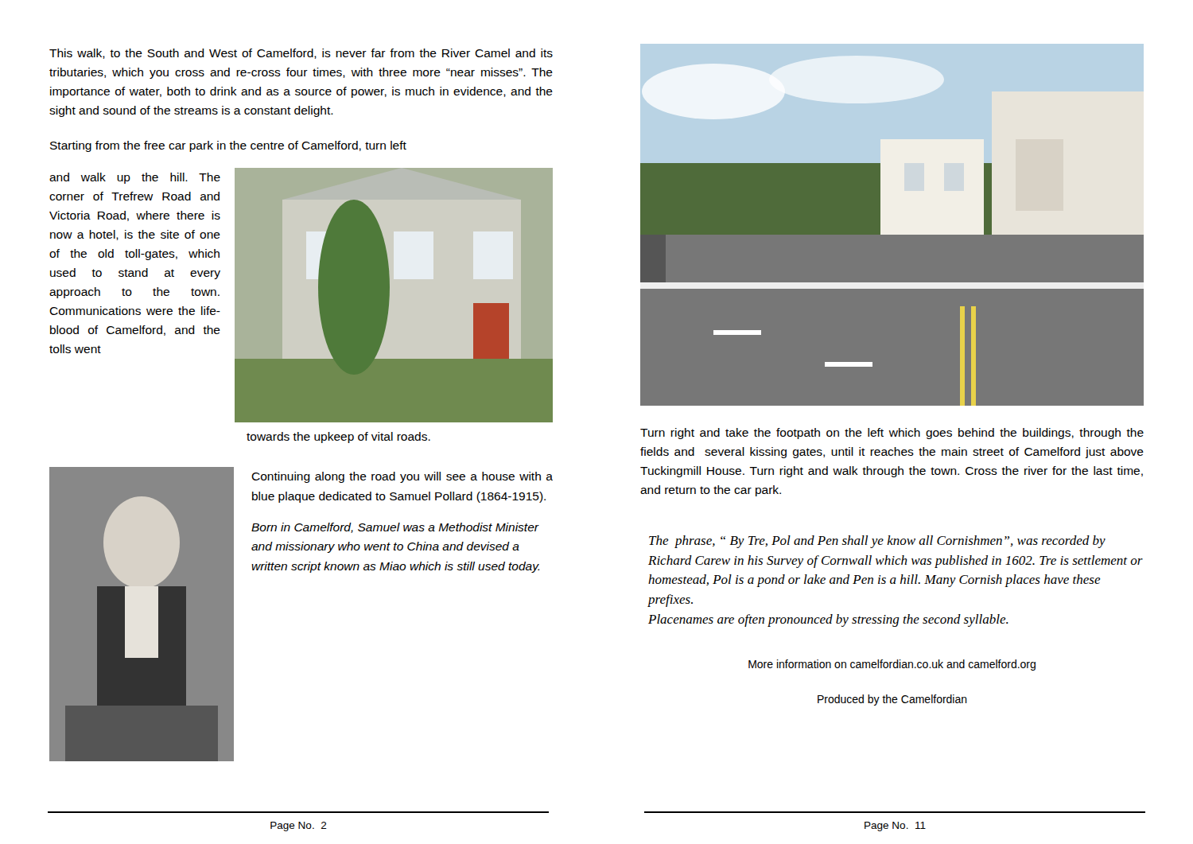This walk, to the South and West of Camelford, is never far from the River Camel and its tributaries, which you cross and re-cross four times, with three more “near misses”. The importance of water, both to drink and as a source of power, is much in evidence, and the sight and sound of the streams is a constant delight.
Starting from the free car park in the centre of Camelford, turn left
and walk up the hill. The corner of Trefrew Road and Victoria Road, where there is now a hotel, is the site of one of the old toll-gates, which used to stand at every approach to the town. Communications were the life-blood of Camelford, and the tolls went
towards the upkeep of vital roads.
Continuing along the road you will see a house with a blue plaque dedicated to Samuel Pollard (1864-1915).
Born in Camelford, Samuel was a Methodist Minister and missionary who went to China and devised a written script known as Miao which is still used today.
Page No. 2
Turn right and take the footpath on the left which goes behind the buildings, through the fields and several kissing gates, until it reaches the main street of Camelford just above Tuckingmill House. Turn right and walk through the town. Cross the river for the last time, and return to the car park.
The phrase, “ By Tre, Pol and Pen shall ye know all Cornishmen”, was recorded by Richard Carew in his Survey of Cornwall which was published in 1602. Tre is settlement or homestead, Pol is a pond or lake and Pen is a hill. Many Cornish places have these prefixes.
Placenames are often pronounced by stressing the second syllable.
More information on camelfordian.co.uk and camelford.org
Produced by the Camelfordian
Page No. 11